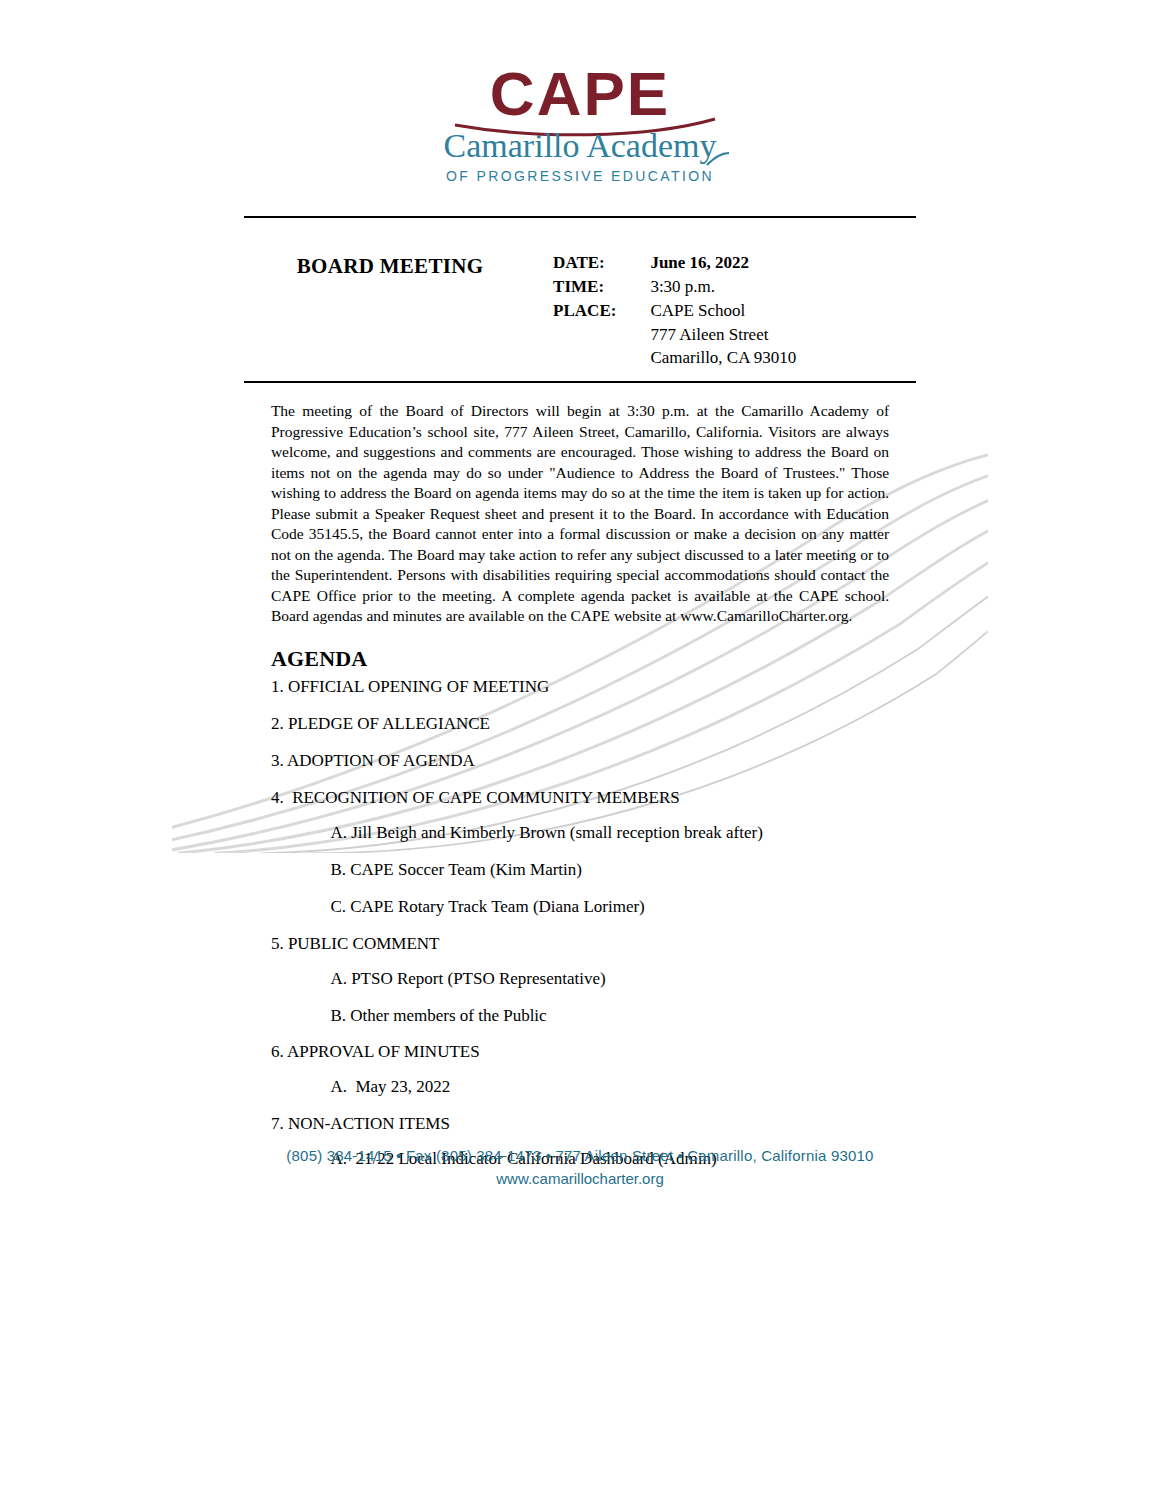CAPE Camarillo Academy OF PROGRESSIVE EDUCATION
BOARD MEETING
| DATE: | June 16, 2022 |
| TIME: | 3:30 p.m. |
| PLACE: | CAPE School |
| | 777 Aileen Street |
| | Camarillo, CA 93010 |
The meeting of the Board of Directors will begin at 3:30 p.m. at the Camarillo Academy of Progressive Education’s school site, 777 Aileen Street, Camarillo, California. Visitors are always welcome, and suggestions and comments are encouraged. Those wishing to address the Board on items not on the agenda may do so under "Audience to Address the Board of Trustees." Those wishing to address the Board on agenda items may do so at the time the item is taken up for action. Please submit a Speaker Request sheet and present it to the Board. In accordance with Education Code 35145.5, the Board cannot enter into a formal discussion or make a decision on any matter not on the agenda. The Board may take action to refer any subject discussed to a later meeting or to the Superintendent. Persons with disabilities requiring special accommodations should contact the CAPE Office prior to the meeting. A complete agenda packet is available at the CAPE school. Board agendas and minutes are available on the CAPE website at www.CamarilloCharter.org.
AGENDA
1. OFFICIAL OPENING OF MEETING
2. PLEDGE OF ALLEGIANCE
3. ADOPTION OF AGENDA
4. RECOGNITION OF CAPE COMMUNITY MEMBERS
A. Jill Beigh and Kimberly Brown (small reception break after)
B. CAPE Soccer Team (Kim Martin)
C. CAPE Rotary Track Team (Diana Lorimer)
5. PUBLIC COMMENT
A. PTSO Report (PTSO Representative)
B. Other members of the Public
6. APPROVAL OF MINUTES
A. May 23, 2022
7. NON-ACTION ITEMS
A. 21/22 Local Indicator California Dashboard (Admin)
(805) 384-1415 • Fax (805) 384-1473 • 777 Aileen Street • Camarillo, California 93010
www.camarillocharter.org